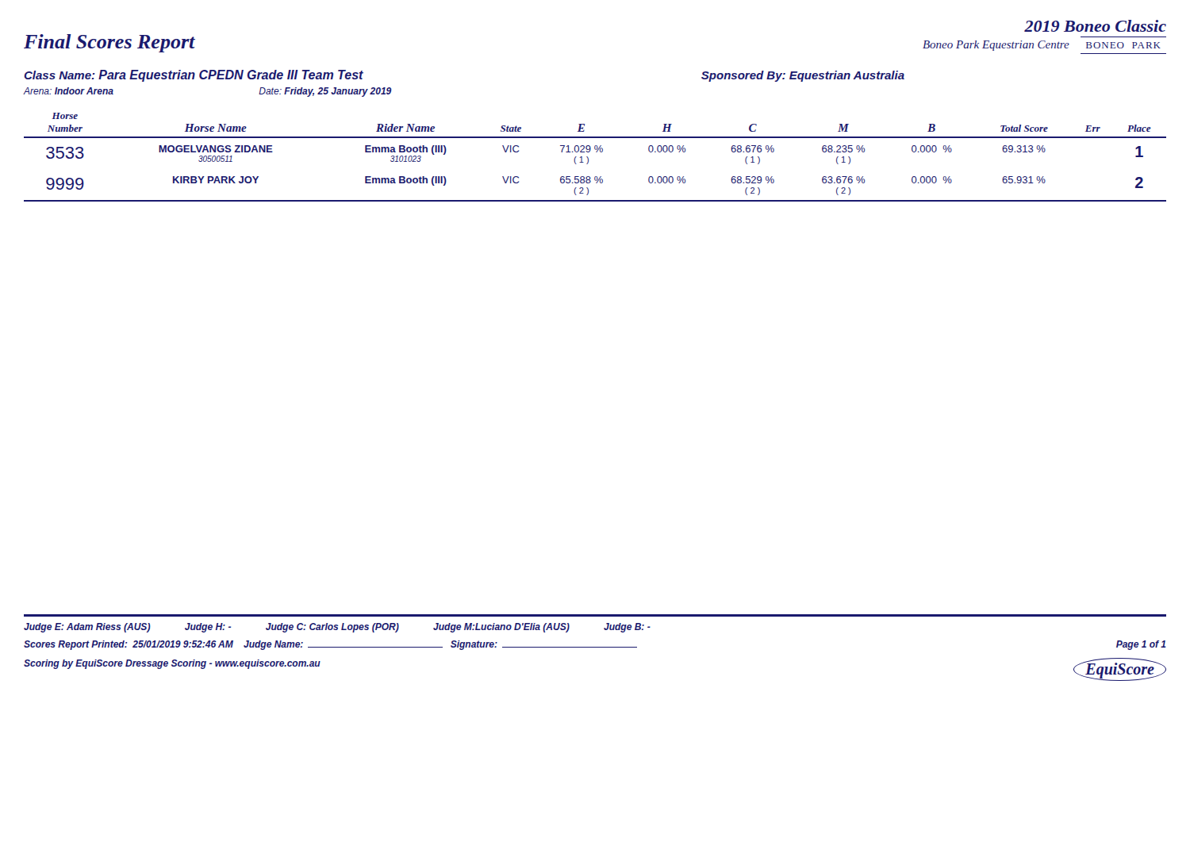Final Scores Report
2019 Boneo Classic
Boneo Park Equestrian Centre BONEO PARK
Sponsored By: Equestrian Australia Class Name: Para Equestrian CPEDN Grade III Team Test
Arena: Indoor Arena Date: Friday, 25 January 2019
| Horse Number | Horse Name | Rider Name | State | E | H | C | M | B | Total Score | Err | Place |
| --- | --- | --- | --- | --- | --- | --- | --- | --- | --- | --- | --- |
| 3533 | MOGELVANGS ZIDANE 30500511 | Emma Booth (III) 3101023 | VIC | 71.029 % ( 1 ) | 0.000 % | 68.676 % ( 1 ) | 68.235 % ( 1 ) | 0.000 % | 69.313 % | | 1 |
| 9999 | KIRBY PARK JOY | Emma Booth (III) | VIC | 65.588 % ( 2 ) | 0.000 % | 68.529 % ( 2 ) | 63.676 % ( 2 ) | 0.000 % | 65.931 % | | 2 |
Judge E: Adam Riess (AUS) Judge H: - Judge C: Carlos Lopes (POR) Judge M:Luciano D'Elia (AUS) Judge B: -
Page 1 of 1 Scores Report Printed: 25/01/2019 9:52:46 AM Judge Name: Signature:
EquiScore Scoring by EquiScore Dressage Scoring - www.equiscore.com.au